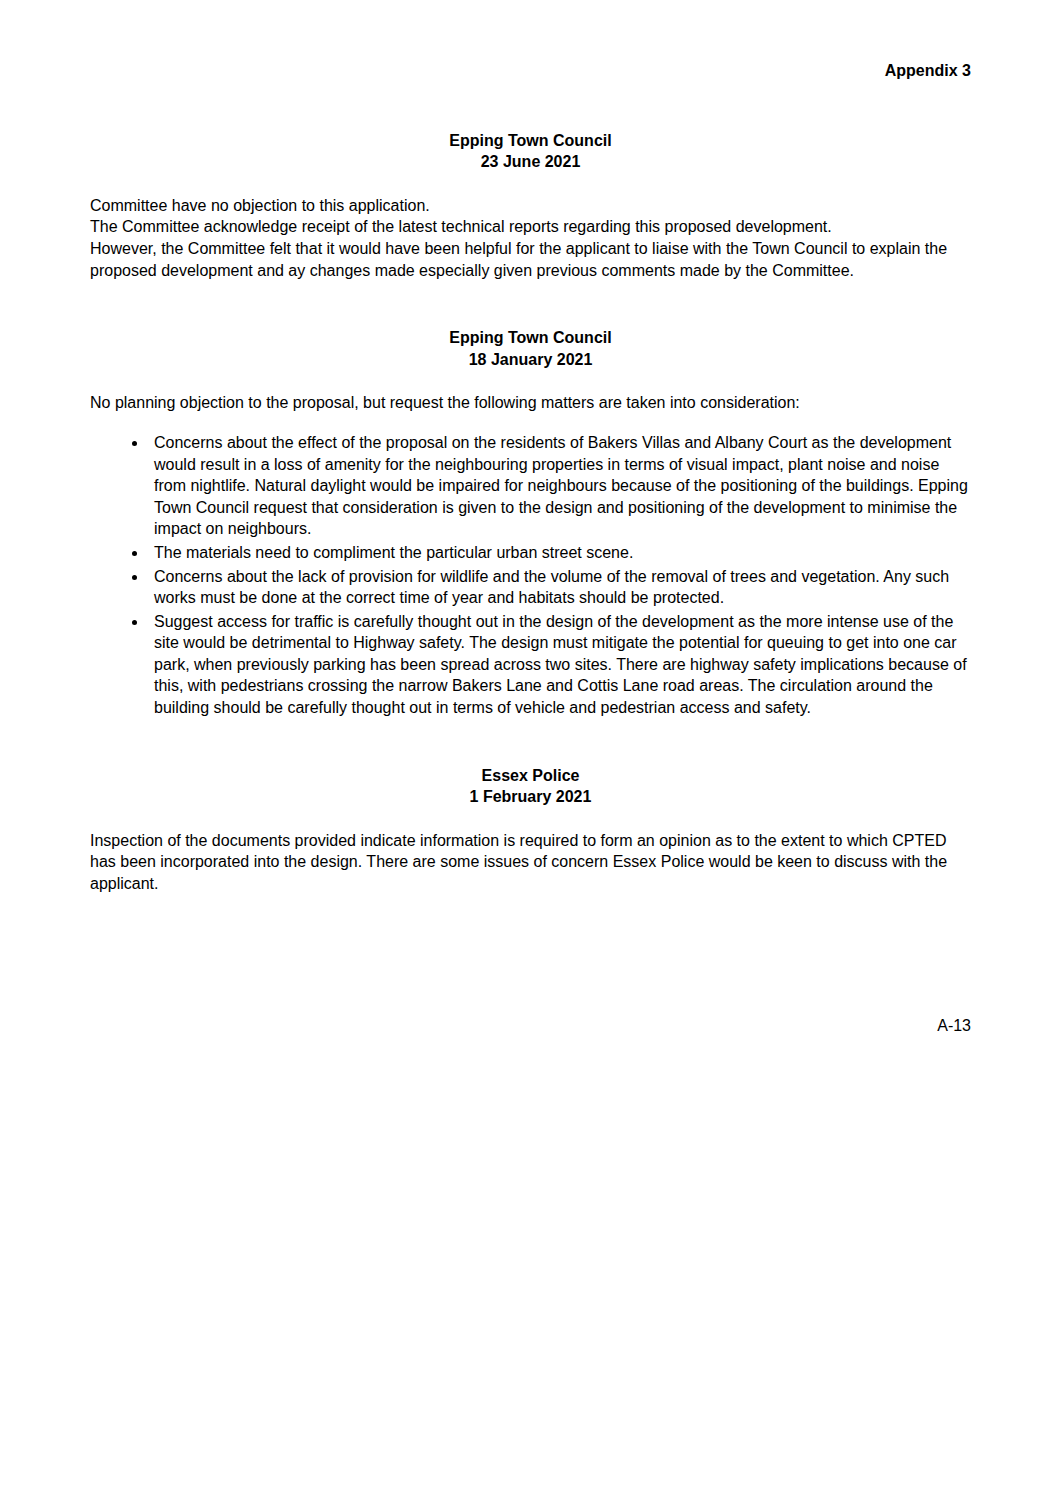Appendix 3
Epping Town Council
23 June 2021
Committee have no objection to this application.
The Committee acknowledge receipt of the latest technical reports regarding this proposed development.
However, the Committee felt that it would have been helpful for the applicant to liaise with the Town Council to explain the proposed development and ay changes made especially given previous comments made by the Committee.
Epping Town Council
18 January 2021
No planning objection to the proposal, but request the following matters are taken into consideration:
Concerns about the effect of the proposal on the residents of Bakers Villas and Albany Court as the development would result in a loss of amenity for the neighbouring properties in terms of visual impact, plant noise and noise from nightlife. Natural daylight would be impaired for neighbours because of the positioning of the buildings. Epping Town Council request that consideration is given to the design and positioning of the development to minimise the impact on neighbours.
The materials need to compliment the particular urban street scene.
Concerns about the lack of provision for wildlife and the volume of the removal of trees and vegetation. Any such works must be done at the correct time of year and habitats should be protected.
Suggest access for traffic is carefully thought out in the design of the development as the more intense use of the site would be detrimental to Highway safety. The design must mitigate the potential for queuing to get into one car park, when previously parking has been spread across two sites. There are highway safety implications because of this, with pedestrians crossing the narrow Bakers Lane and Cottis Lane road areas. The circulation around the building should be carefully thought out in terms of vehicle and pedestrian access and safety.
Essex Police
1 February 2021
Inspection of the documents provided indicate information is required to form an opinion as to the extent to which CPTED has been incorporated into the design. There are some issues of concern Essex Police would be keen to discuss with the applicant.
A-13